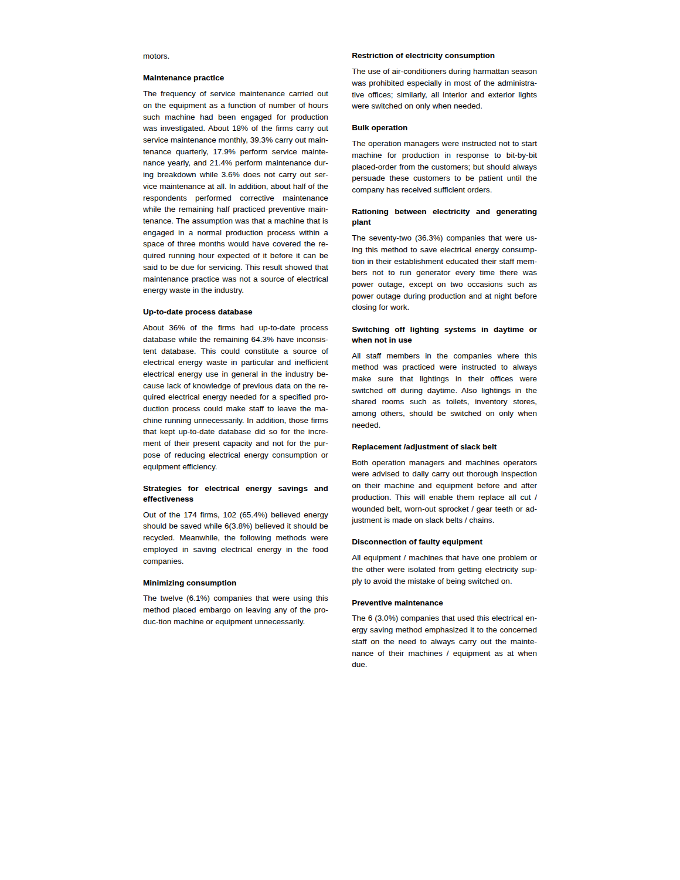motors.
Maintenance practice
The frequency of service maintenance carried out on the equipment as a function of number of hours such machine had been engaged for production was investigated. About 18% of the firms carry out service maintenance monthly, 39.3% carry out maintenance quarterly, 17.9% perform service maintenance yearly, and 21.4% perform maintenance during breakdown while 3.6% does not carry out service maintenance at all. In addition, about half of the respondents performed corrective maintenance while the remaining half practiced preventive maintenance. The assumption was that a machine that is engaged in a normal production process within a space of three months would have covered the required running hour expected of it before it can be said to be due for servicing. This result showed that maintenance practice was not a source of electrical energy waste in the industry.
Up-to-date process database
About 36% of the firms had up-to-date process database while the remaining 64.3% have inconsistent database. This could constitute a source of electrical energy waste in particular and inefficient electrical energy use in general in the industry because lack of knowledge of previous data on the required electrical energy needed for a specified production process could make staff to leave the machine running unnecessarily. In addition, those firms that kept up-to-date database did so for the increment of their present capacity and not for the purpose of reducing electrical energy consumption or equipment efficiency.
Strategies for electrical energy savings and effectiveness
Out of the 174 firms, 102 (65.4%) believed energy should be saved while 6(3.8%) believed it should be recycled. Meanwhile, the following methods were employed in saving electrical energy in the food companies.
Minimizing consumption
The twelve (6.1%) companies that were using this method placed embargo on leaving any of the produc-tion machine or equipment unnecessarily.
Restriction of electricity consumption
The use of air-conditioners during harmattan season was prohibited especially in most of the administrative offices; similarly, all interior and exterior lights were switched on only when needed.
Bulk operation
The operation managers were instructed not to start machine for production in response to bit-by-bit placed-order from the customers; but should always persuade these customers to be patient until the company has received sufficient orders.
Rationing between electricity and generating plant
The seventy-two (36.3%) companies that were using this method to save electrical energy consumption in their establishment educated their staff members not to run generator every time there was power outage, except on two occasions such as power outage during production and at night before closing for work.
Switching off lighting systems in daytime or when not in use
All staff members in the companies where this method was practiced were instructed to always make sure that lightings in their offices were switched off during daytime. Also lightings in the shared rooms such as toilets, inventory stores, among others, should be switched on only when needed.
Replacement /adjustment of slack belt
Both operation managers and machines operators were advised to daily carry out thorough inspection on their machine and equipment before and after production. This will enable them replace all cut / wounded belt, worn-out sprocket / gear teeth or adjustment is made on slack belts / chains.
Disconnection of faulty equipment
All equipment / machines that have one problem or the other were isolated from getting electricity supply to avoid the mistake of being switched on.
Preventive maintenance
The 6 (3.0%) companies that used this electrical energy saving method emphasized it to the concerned staff on the need to always carry out the maintenance of their machines / equipment as at when due.